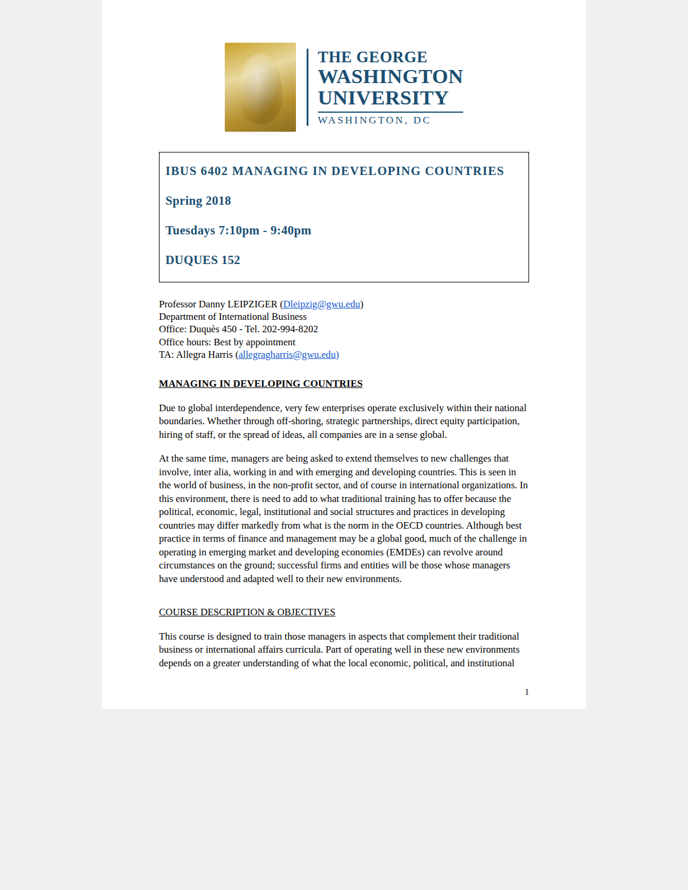THE GEORGE WASHINGTON UNIVERSITY
WASHINGTON, DC
IBUS 6402 MANAGING IN DEVELOPING COUNTRIES
Spring 2018
Tuesdays 7:10pm - 9:40pm
DUQUES 152
Professor Danny LEIPZIGER (Dleipzig@gwu.edu)
Department of International Business
Office: Duquès 450 - Tel. 202-994-8202
Office hours: Best by appointment
TA: Allegra Harris (allegragharris@gwu.edu)
MANAGING IN DEVELOPING COUNTRIES
Due to global interdependence, very few enterprises operate exclusively within their national boundaries. Whether through off-shoring, strategic partnerships, direct equity participation, hiring of staff, or the spread of ideas, all companies are in a sense global.
At the same time, managers are being asked to extend themselves to new challenges that involve, inter alia, working in and with emerging and developing countries. This is seen in the world of business, in the non-profit sector, and of course in international organizations. In this environment, there is need to add to what traditional training has to offer because the political, economic, legal, institutional and social structures and practices in developing countries may differ markedly from what is the norm in the OECD countries. Although best practice in terms of finance and management may be a global good, much of the challenge in operating in emerging market and developing economies (EMDEs) can revolve around circumstances on the ground; successful firms and entities will be those whose managers have understood and adapted well to their new environments.
COURSE DESCRIPTION & OBJECTIVES
This course is designed to train those managers in aspects that complement their traditional business or international affairs curricula. Part of operating well in these new environments depends on a greater understanding of what the local economic, political, and institutional
1